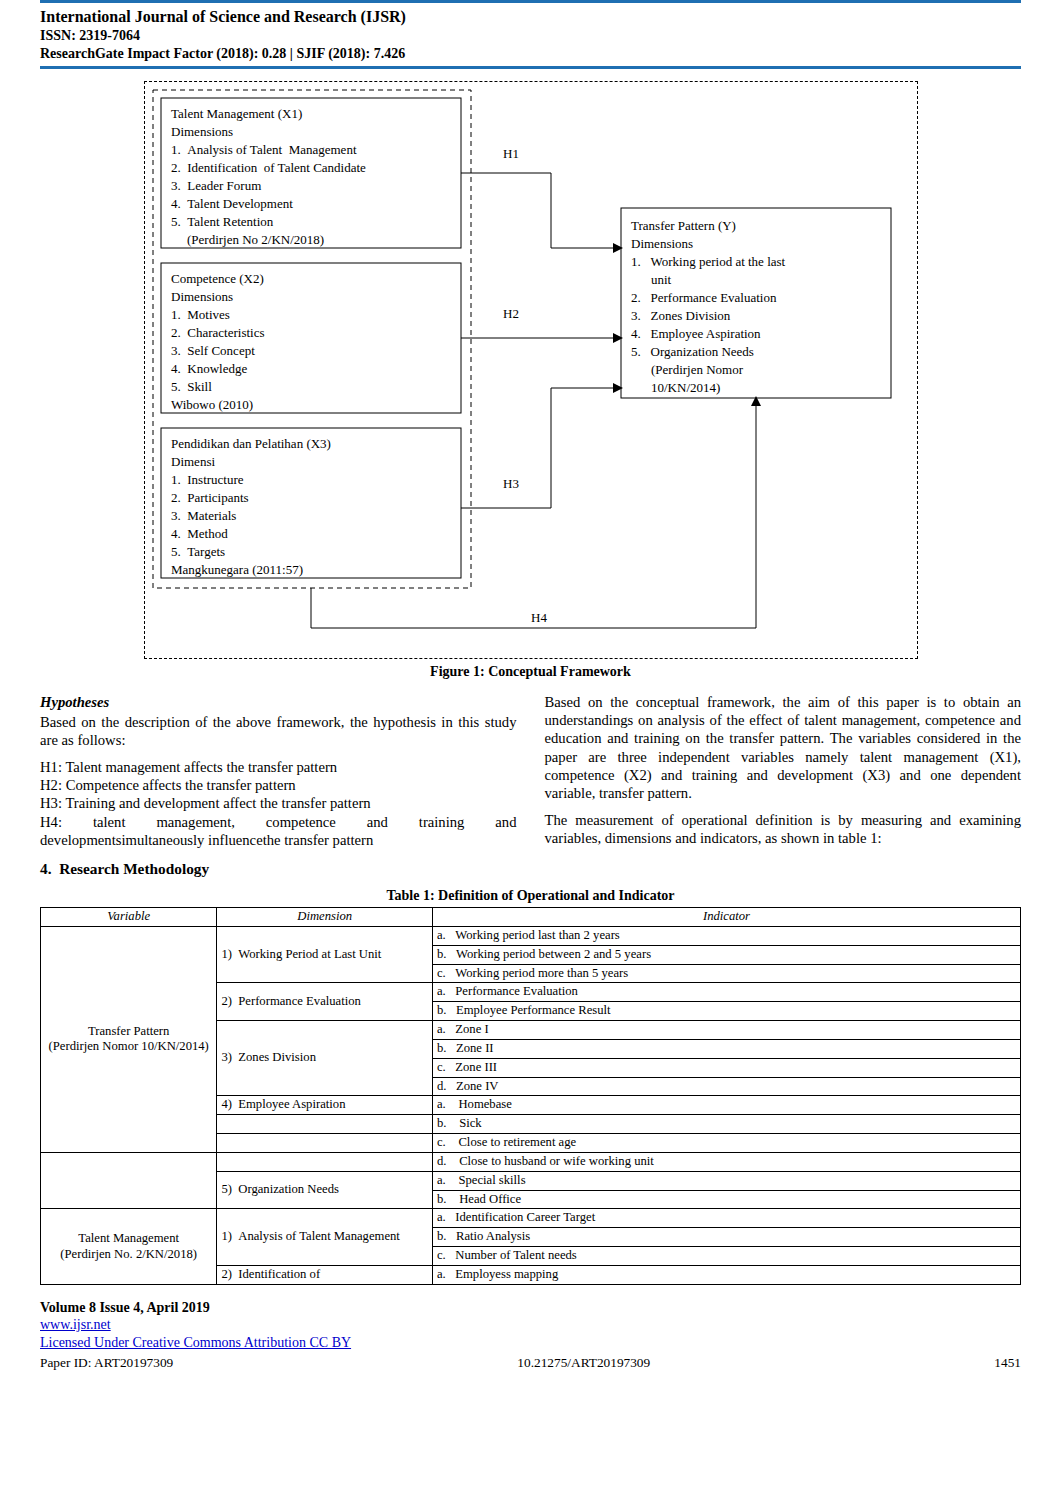International Journal of Science and Research (IJSR)
ISSN: 2319-7064
ResearchGate Impact Factor (2018): 0.28 | SJIF (2018): 7.426
Talent Management (X1) Dimensions 1. Analysis of Talent Management 2. Identification of Talent Candidate 3. Leader Forum 4. Talent Development 5. Talent Retention (Perdirjen No 2/KN/2018) Competence (X2) Dimensions 1. Motives 2. Characteristics 3. Self Concept 4. Knowledge 5. Skill Wibowo (2010) Pendidikan dan Pelatihan (X3) Dimensi 1. Instructure 2. Participants 3. Materials 4. Method 5. Targets Mangkunegara (2011:57) Transfer Pattern (Y) Dimensions 1. Working period at the last unit 2. Performance Evaluation 3. Zones Division 4. Employee Aspiration 5. Organization Needs (Perdirjen Nomor 10/KN/2014) H1 H2 H3 H4
Figure 1: Conceptual Framework
Hypotheses
Based on the description of the above framework, the hypothesis in this study are as follows:
H1: Talent management affects the transfer pattern
H2: Competence affects the transfer pattern
H3: Training and development affect the transfer pattern
H4: talent management, competence and training and developmentsimultaneously influencethe transfer pattern
4. Research Methodology
Based on the conceptual framework, the aim of this paper is to obtain an understandings on analysis of the effect of talent management, competence and education and training on the transfer pattern. The variables considered in the paper are three independent variables namely talent management (X1), competence (X2) and training and development (X3) and one dependent variable, transfer pattern.
The measurement of operational definition is by measuring and examining variables, dimensions and indicators, as shown in table 1:
Table 1: Definition of Operational and Indicator
| Variable | Dimension | Indicator |
| --- | --- | --- |
| Transfer Pattern (Perdirjen Nomor 10/KN/2014) | 1) Working Period at Last Unit | a. Working period last than 2 years |
| b. Working period between 2 and 5 years |
| c. Working period more than 5 years |
| 2) Performance Evaluation | a. Performance Evaluation |
| b. Employee Performance Result |
| 3) Zones Division | a. Zone I |
| b. Zone II |
| c. Zone III |
| d. Zone IV |
| 4) Employee Aspiration | a. Homebase |
| | b. Sick |
| | c. Close to retirement age |
| | | d. Close to husband or wife working unit |
| 5) Organization Needs | a. Special skills |
| b. Head Office |
| Talent Management (Perdirjen No. 2/KN/2018) | 1) Analysis of Talent Management | a. Identification Career Target |
| b. Ratio Analysis |
| c. Number of Talent needs |
| 2) Identification of | a. Employess mapping |
Volume 8 Issue 4, April 2019
www.ijsr.net
Licensed Under Creative Commons Attribution CC BY
Paper ID: ART20197309 10.21275/ART20197309 1451